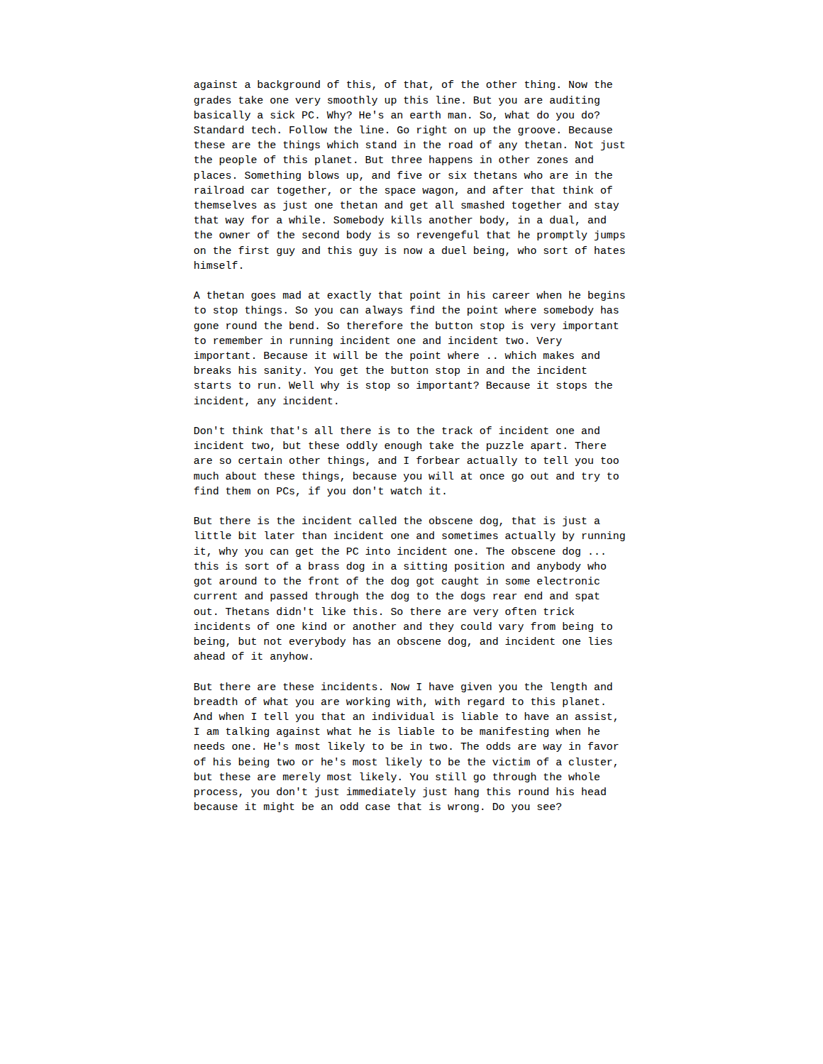against a background of this, of that, of the other thing. Now the grades take one very smoothly up this line. But you are auditing basically a sick PC. Why? He's an earth man. So, what do you do? Standard tech. Follow the line. Go right on up the groove. Because these are the things which stand in the road of any thetan. Not just the people of this planet. But three happens in other zones and places. Something blows up, and five or six thetans who are in the railroad car together, or the space wagon, and after that think of themselves as just one thetan and get all smashed together and stay that way for a while. Somebody kills another body, in a dual, and the owner of the second body is so revengeful that he promptly jumps on the first guy and this guy is now a duel being, who sort of hates himself.
A thetan goes mad at exactly that point in his career when he begins to stop things. So you can always find the point where somebody has gone round the bend. So therefore the button stop is very important to remember in running incident one and incident two. Very important. Because it will be the point where .. which makes and breaks his sanity. You get the button stop in and the incident starts to run. Well why is stop so important? Because it stops the incident, any incident.
Don't think that's all there is to the track of incident one and incident two, but these oddly enough take the puzzle apart. There are so certain other things, and I forbear actually to tell you too much about these things, because you will at once go out and try to find them on PCs, if you don't watch it.
But there is the incident called the obscene dog, that is just a little bit later than incident one and sometimes actually by running it, why you can get the PC into incident one. The obscene dog ... this is sort of a brass dog in a sitting position and anybody who got around to the front of the dog got caught in some electronic current and passed through the dog to the dogs rear end and spat out. Thetans didn't like this. So there are very often trick incidents of one kind or another and they could vary from being to being, but not everybody has an obscene dog, and incident one lies ahead of it anyhow.
But there are these incidents. Now I have given you the length and breadth of what you are working with, with regard to this planet. And when I tell you that an individual is liable to have an assist, I am talking against what he is liable to be manifesting when he needs one. He's most likely to be in two. The odds are way in favor of his being two or he's most likely to be the victim of a cluster, but these are merely most likely. You still go through the whole process, you don't just immediately just hang this round his head because it might be an odd case that is wrong. Do you see?